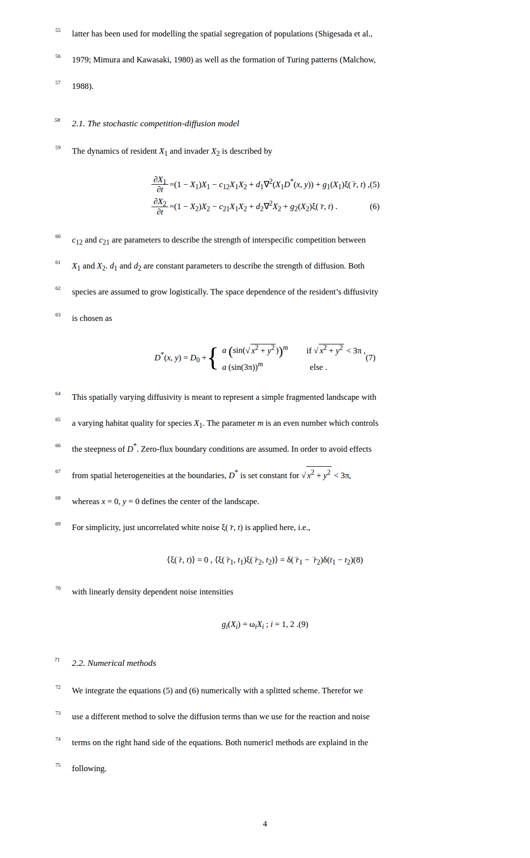latter has been used for modelling the spatial segregation of populations (Shigesada et al.,
1979; Mimura and Kawasaki, 1980) as well as the formation of Turing patterns (Malchow,
1988).
2.1. The stochastic competition-diffusion model
The dynamics of resident X1 and invader X2 is described by
| ∂ X 1 ∂ t | =(1 − X 1 ) X 1 − c 12 X 1 X 2 + d 1 ∇ 2 ( X 1 D * ( x , y )) + g 1 ( X 1 )ξ( r , t ) , | (5) |
| ∂ X 2 ∂ t | =(1 − X 2 ) X 2 − c 21 X 1 X 2 + d 2 ∇ 2 X 2 + g 2 ( X 2 )ξ( r , t ) . | (6) |
c12 and c21 are parameters to describe the strength of interspecific competition between
X1 and X2. d1 and d2 are constant parameters to describe the strength of diffusion. Both
species are assumed to grow logistically. The space dependence of the resident’s diffusivity
is chosen as
| D * ( x , y ) = D 0 + | { a ( sin( √ x 2 + y 2 ) ) m if √ x 2 + y 2 < 3π , a (sin(3π)) m else . | (7) |
This spatially varying diffusivity is meant to represent a simple fragmented landscape with
a varying habitat quality for species X1. The parameter m is an even number which controls
the steepness of D*. Zero-flux boundary conditions are assumed. In order to avoid effects
from spatial heterogeneities at the boundaries, D* is set constant for √x2 + y2 < 3π,
whereas x = 0, y = 0 defines the center of the landscape.
For simplicity, just uncorrelated white noise ξ( r, t) is applied here, i.e.,
| ⟨ξ( r , t )⟩ = 0 , ⟨ξ( r 1 , t 1 )ξ( r 2 , t 2 )⟩ = δ( r 1 − r 2 )δ( t 1 − t 2 ) | (8) |
with linearly density dependent noise intensities
| g i ( X i ) = ω i X i ; i = 1, 2 . | (9) |
2.2. Numerical methods
We integrate the equations (5) and (6) numerically with a splitted scheme. Therefor we
use a different method to solve the diffusion terms than we use for the reaction and noise
terms on the right hand side of the equations. Both numericl methods are explaind in the
following.
4